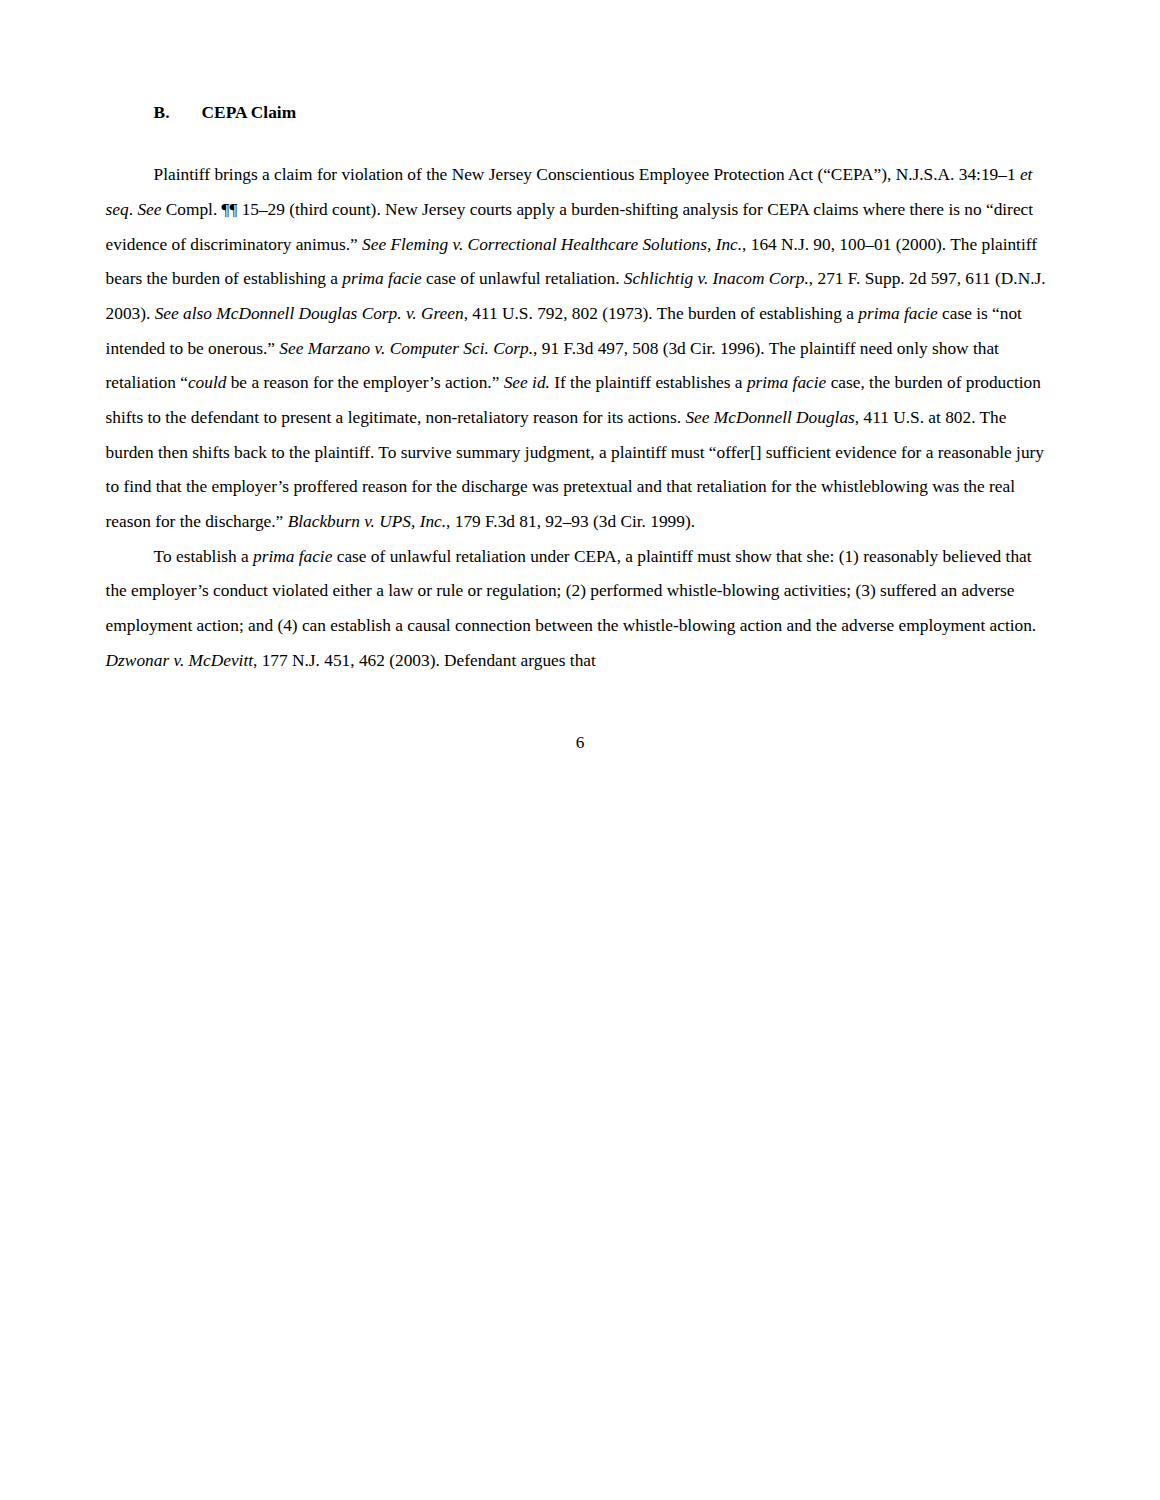B. CEPA Claim
Plaintiff brings a claim for violation of the New Jersey Conscientious Employee Protection Act (“CEPA”), N.J.S.A. 34:19–1 et seq. See Compl. ¶¶ 15–29 (third count). New Jersey courts apply a burden-shifting analysis for CEPA claims where there is no “direct evidence of discriminatory animus.” See Fleming v. Correctional Healthcare Solutions, Inc., 164 N.J. 90, 100–01 (2000). The plaintiff bears the burden of establishing a prima facie case of unlawful retaliation. Schlichtig v. Inacom Corp., 271 F. Supp. 2d 597, 611 (D.N.J. 2003). See also McDonnell Douglas Corp. v. Green, 411 U.S. 792, 802 (1973). The burden of establishing a prima facie case is “not intended to be onerous.” See Marzano v. Computer Sci. Corp., 91 F.3d 497, 508 (3d Cir. 1996). The plaintiff need only show that retaliation “could be a reason for the employer’s action.” See id. If the plaintiff establishes a prima facie case, the burden of production shifts to the defendant to present a legitimate, non-retaliatory reason for its actions. See McDonnell Douglas, 411 U.S. at 802. The burden then shifts back to the plaintiff. To survive summary judgment, a plaintiff must “offer[] sufficient evidence for a reasonable jury to find that the employer’s proffered reason for the discharge was pretextual and that retaliation for the whistleblowing was the real reason for the discharge.” Blackburn v. UPS, Inc., 179 F.3d 81, 92–93 (3d Cir. 1999).
To establish a prima facie case of unlawful retaliation under CEPA, a plaintiff must show that she: (1) reasonably believed that the employer’s conduct violated either a law or rule or regulation; (2) performed whistle-blowing activities; (3) suffered an adverse employment action; and (4) can establish a causal connection between the whistle-blowing action and the adverse employment action. Dzwonar v. McDevitt, 177 N.J. 451, 462 (2003). Defendant argues that
6